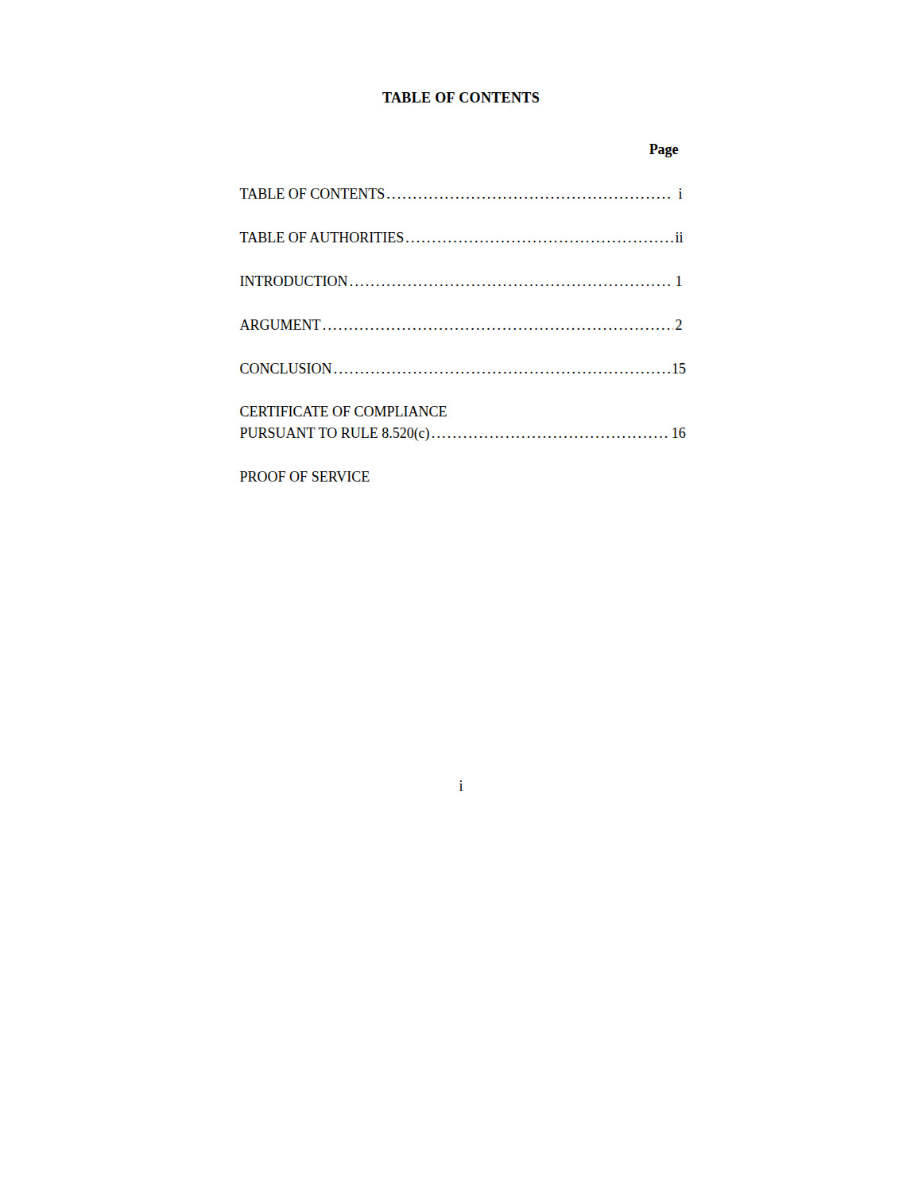TABLE OF CONTENTS
Page
TABLE OF CONTENTS ........................................................................... i
TABLE OF AUTHORITIES ................................................................... ii
INTRODUCTION .................................................................................... 1
ARGUMENT ......................................................................................... 2
CONCLUSION ..................................................................................... 15
CERTIFICATE OF COMPLIANCE
PURSUANT TO RULE 8.520(c) ........................................................... 16
PROOF OF SERVICE
i